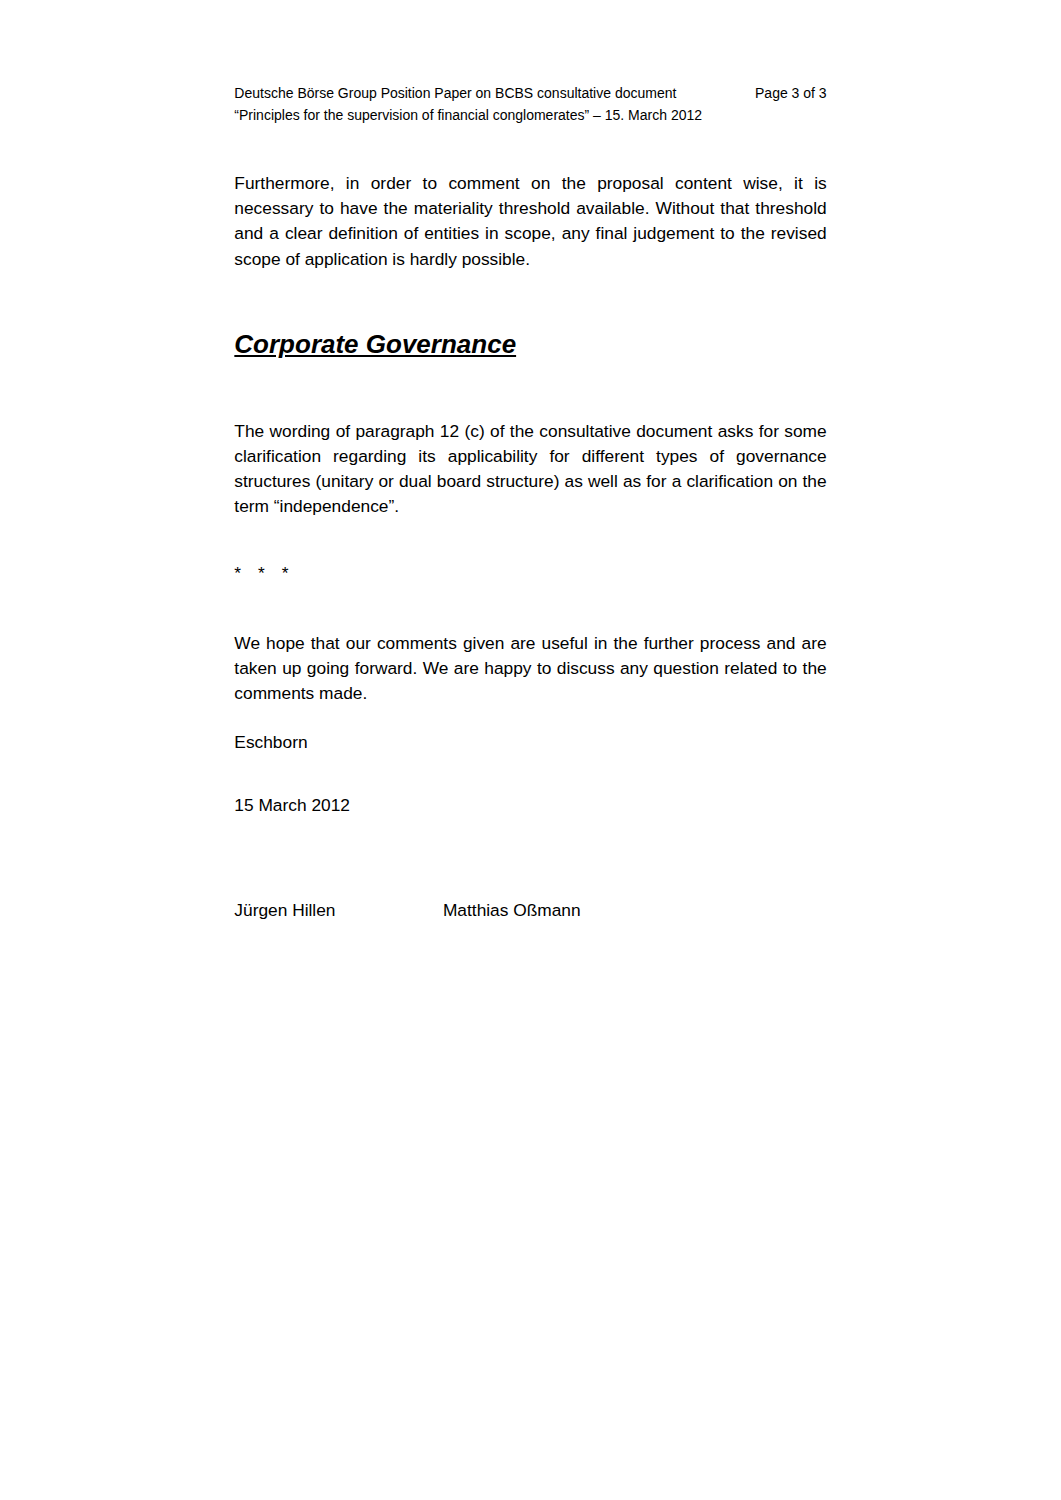Deutsche Börse Group Position Paper on BCBS consultative document
Page 3 of 3
“Principles for the supervision of financial conglomerates” – 15. March 2012
Furthermore, in order to comment on the proposal content wise, it is necessary to have the materiality threshold available. Without that threshold and a clear definition of entities in scope, any final judgement to the revised scope of application is hardly possible.
Corporate Governance
The wording of paragraph 12 (c) of the consultative document asks for some clarification regarding its applicability for different types of governance structures (unitary or dual board structure) as well as for a clarification on the term “independence”.
* * *
We hope that our comments given are useful in the further process and are taken up going forward. We are happy to discuss any question related to the comments made.
Eschborn
15 March 2012
Jürgen Hillen
Matthias Oßmann